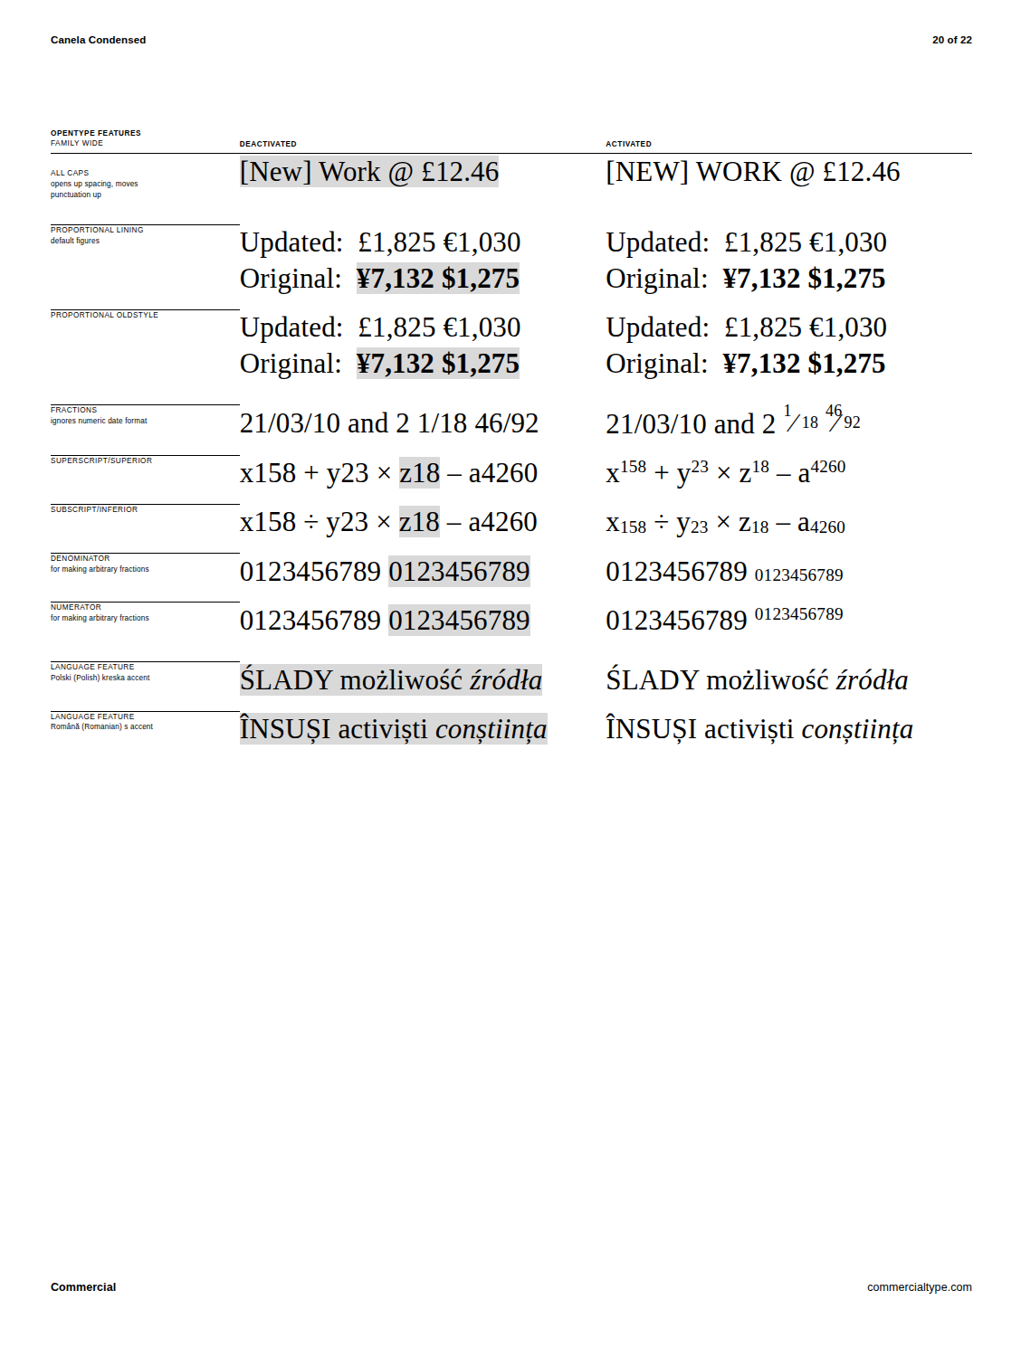Canela Condensed
20 of 22
| OPENTYPE FEATURES FAMILY WIDE | DEACTIVATED | ACTIVATED |
| --- | --- | --- |
| ALL CAPS opens up spacing, moves punctuation up | [New] Work @ £12.46 | [NEW] WORK @ £12.46 |
| PROPORTIONAL LINING default figures | Updated: £1,825 €1,030 Original: ¥7,132 $1,275 | Updated: £1,825 €1,030 Original: ¥7,132 $1,275 |
| PROPORTIONAL OLDSTYLE | Updated: £1,825 €1,030 Original: ¥7,132 $1,275 | Updated: £1,825 €1,030 Original: ¥7,132 $1,275 |
| FRACTIONS ignores numeric date format | 21/03/10 and 2 1/18 46/92 | 21/03/10 and 2 1 ⁄ 18 46 ⁄ 92 |
| SUPERSCRIPT/SUPERIOR | x158 + y23 × z18 – a4260 | x 158 + y 23 × z 18 – a 4260 |
| SUBSCRIPT/INFERIOR | x158 ÷ y23 × z18 – a4260 | x 158 ÷ y 23 × z 18 – a 4260 |
| DENOMINATOR for making arbitrary fractions | 0123456789 0123456789 | 0123456789 0123456789 |
| NUMERATOR for making arbitrary fractions | 0123456789 0123456789 | 0123456789 0123456789 |
| LANGUAGE FEATURE Polski (Polish) kreska accent | ŚLADY możliwość źródła | ŚLADY możliwość źródła |
| LANGUAGE FEATURE Română (Romanian) s accent | ÎNSUȘI activiști conștiința | ÎNSUȘI activiști conștiința |
Commercial
commercialtype.com